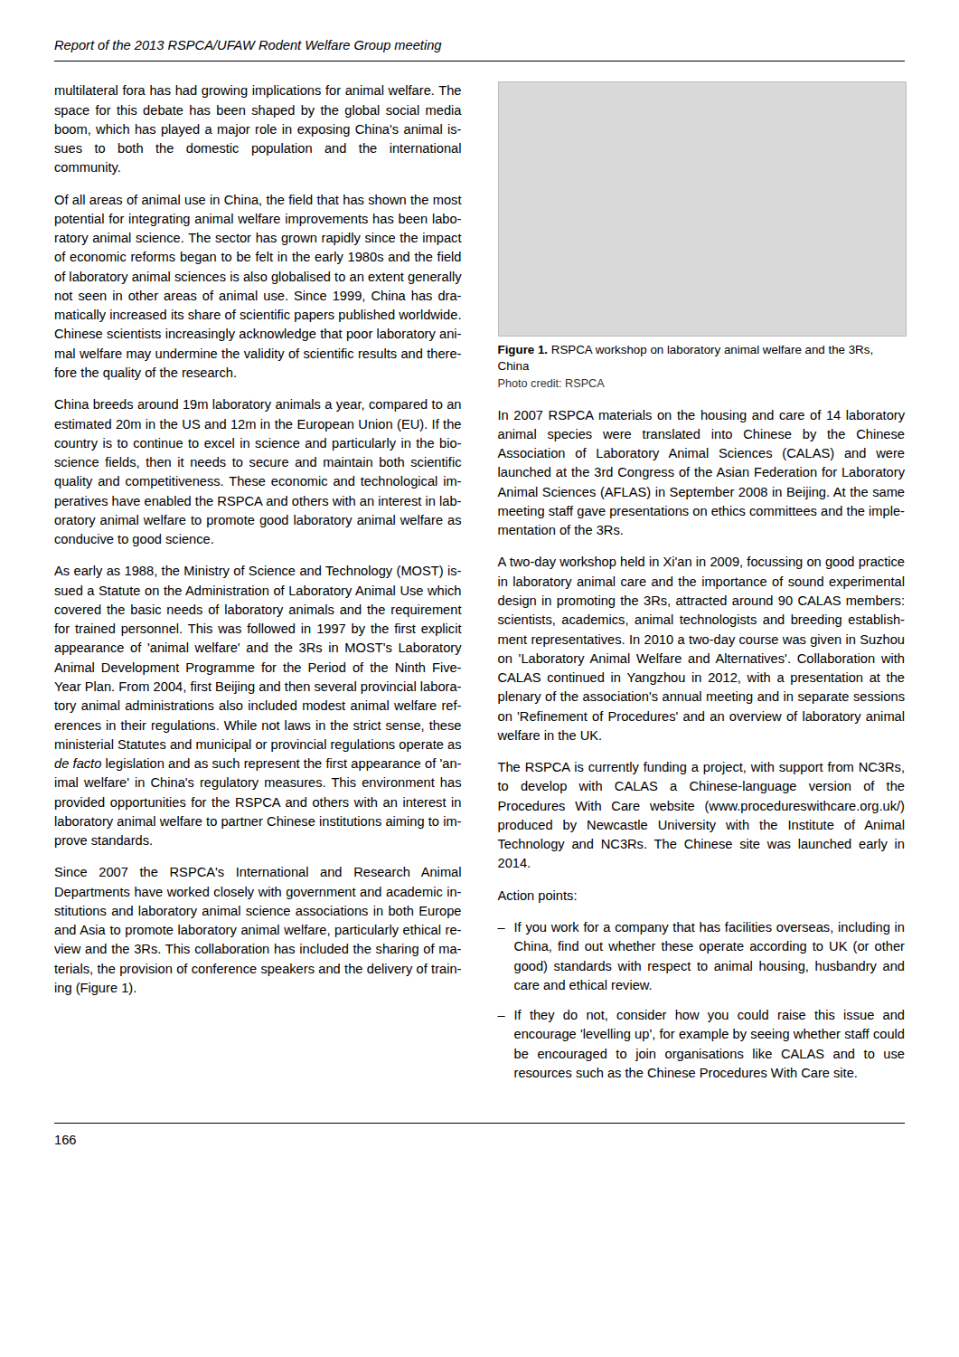Report of the 2013 RSPCA/UFAW Rodent Welfare Group meeting
multilateral fora has had growing implications for animal welfare. The space for this debate has been shaped by the global social media boom, which has played a major role in exposing China's animal issues to both the domestic population and the international community.
Of all areas of animal use in China, the field that has shown the most potential for integrating animal welfare improvements has been laboratory animal science. The sector has grown rapidly since the impact of economic reforms began to be felt in the early 1980s and the field of laboratory animal sciences is also globalised to an extent generally not seen in other areas of animal use. Since 1999, China has dramatically increased its share of scientific papers published worldwide. Chinese scientists increasingly acknowledge that poor laboratory animal welfare may undermine the validity of scientific results and therefore the quality of the research.
China breeds around 19m laboratory animals a year, compared to an estimated 20m in the US and 12m in the European Union (EU). If the country is to continue to excel in science and particularly in the bioscience fields, then it needs to secure and maintain both scientific quality and competitiveness. These economic and technological imperatives have enabled the RSPCA and others with an interest in laboratory animal welfare to promote good laboratory animal welfare as conducive to good science.
As early as 1988, the Ministry of Science and Technology (MOST) issued a Statute on the Administration of Laboratory Animal Use which covered the basic needs of laboratory animals and the requirement for trained personnel. This was followed in 1997 by the first explicit appearance of 'animal welfare' and the 3Rs in MOST's Laboratory Animal Development Programme for the Period of the Ninth Five-Year Plan. From 2004, first Beijing and then several provincial laboratory animal administrations also included modest animal welfare references in their regulations. While not laws in the strict sense, these ministerial Statutes and municipal or provincial regulations operate as de facto legislation and as such represent the first appearance of 'animal welfare' in China's regulatory measures. This environment has provided opportunities for the RSPCA and others with an interest in laboratory animal welfare to partner Chinese institutions aiming to improve standards.
Since 2007 the RSPCA's International and Research Animal Departments have worked closely with government and academic institutions and laboratory animal science associations in both Europe and Asia to promote laboratory animal welfare, particularly ethical review and the 3Rs. This collaboration has included the sharing of materials, the provision of conference speakers and the delivery of training (Figure 1).
Figure 1. RSPCA workshop on laboratory animal welfare and the 3Rs, China
Photo credit: RSPCA
In 2007 RSPCA materials on the housing and care of 14 laboratory animal species were translated into Chinese by the Chinese Association of Laboratory Animal Sciences (CALAS) and were launched at the 3rd Congress of the Asian Federation for Laboratory Animal Sciences (AFLAS) in September 2008 in Beijing. At the same meeting staff gave presentations on ethics committees and the implementation of the 3Rs.
A two-day workshop held in Xi'an in 2009, focussing on good practice in laboratory animal care and the importance of sound experimental design in promoting the 3Rs, attracted around 90 CALAS members: scientists, academics, animal technologists and breeding establishment representatives. In 2010 a two-day course was given in Suzhou on 'Laboratory Animal Welfare and Alternatives'. Collaboration with CALAS continued in Yangzhou in 2012, with a presentation at the plenary of the association's annual meeting and in separate sessions on 'Refinement of Procedures' and an overview of laboratory animal welfare in the UK.
The RSPCA is currently funding a project, with support from NC3Rs, to develop with CALAS a Chinese-language version of the Procedures With Care website (www.procedureswithcare.org.uk/) produced by Newcastle University with the Institute of Animal Technology and NC3Rs. The Chinese site was launched early in 2014.
Action points:
If you work for a company that has facilities overseas, including in China, find out whether these operate according to UK (or other good) standards with respect to animal housing, husbandry and care and ethical review.
If they do not, consider how you could raise this issue and encourage 'levelling up', for example by seeing whether staff could be encouraged to join organisations like CALAS and to use resources such as the Chinese Procedures With Care site.
166